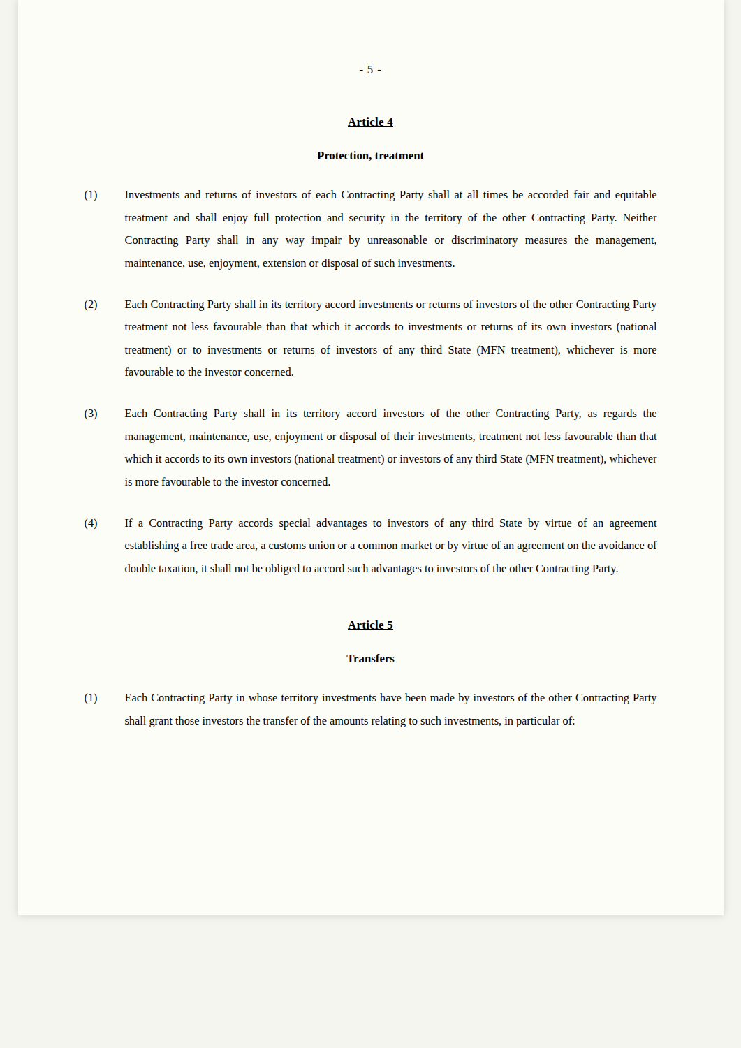- 5 -
Article 4
Protection, treatment
(1) Investments and returns of investors of each Contracting Party shall at all times be accorded fair and equitable treatment and shall enjoy full protection and security in the territory of the other Contracting Party. Neither Contracting Party shall in any way impair by unreasonable or discriminatory measures the management, maintenance, use, enjoyment, extension or disposal of such investments.
(2) Each Contracting Party shall in its territory accord investments or returns of investors of the other Contracting Party treatment not less favourable than that which it accords to investments or returns of its own investors (national treatment) or to investments or returns of investors of any third State (MFN treatment), whichever is more favourable to the investor concerned.
(3) Each Contracting Party shall in its territory accord investors of the other Contracting Party, as regards the management, maintenance, use, enjoyment or disposal of their investments, treatment not less favourable than that which it accords to its own investors (national treatment) or investors of any third State (MFN treatment), whichever is more favourable to the investor concerned.
(4) If a Contracting Party accords special advantages to investors of any third State by virtue of an agreement establishing a free trade area, a customs union or a common market or by virtue of an agreement on the avoidance of double taxation, it shall not be obliged to accord such advantages to investors of the other Contracting Party.
Article 5
Transfers
(1) Each Contracting Party in whose territory investments have been made by investors of the other Contracting Party shall grant those investors the transfer of the amounts relating to such investments, in particular of: